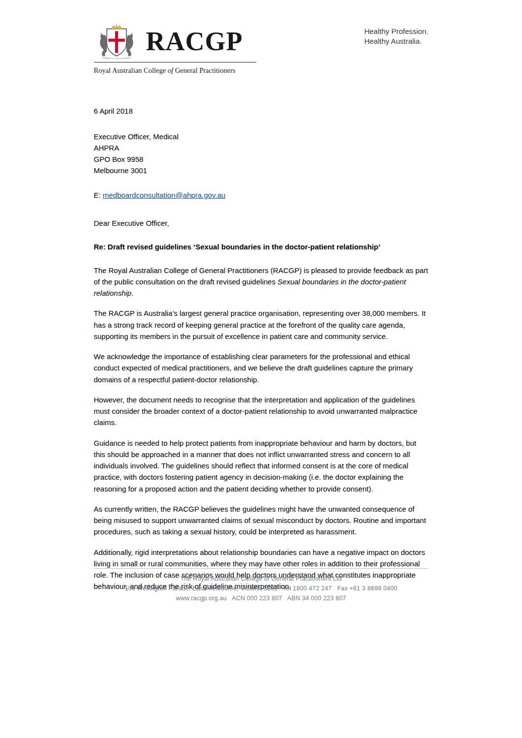RACGP
Royal Australian College of General Practitioners
Healthy Profession.
Healthy Australia.
6 April 2018
Executive Officer, Medical
AHPRA
GPO Box 9958
Melbourne 3001
E: medboardconsultation@ahpra.gov.au
Dear Executive Officer,
Re: Draft revised guidelines ‘Sexual boundaries in the doctor-patient relationship’
The Royal Australian College of General Practitioners (RACGP) is pleased to provide feedback as part of the public consultation on the draft revised guidelines Sexual boundaries in the doctor-patient relationship.
The RACGP is Australia’s largest general practice organisation, representing over 38,000 members. It has a strong track record of keeping general practice at the forefront of the quality care agenda, supporting its members in the pursuit of excellence in patient care and community service.
We acknowledge the importance of establishing clear parameters for the professional and ethical conduct expected of medical practitioners, and we believe the draft guidelines capture the primary domains of a respectful patient-doctor relationship.
However, the document needs to recognise that the interpretation and application of the guidelines must consider the broader context of a doctor-patient relationship to avoid unwarranted malpractice claims.
Guidance is needed to help protect patients from inappropriate behaviour and harm by doctors, but this should be approached in a manner that does not inflict unwarranted stress and concern to all individuals involved. The guidelines should reflect that informed consent is at the core of medical practice, with doctors fostering patient agency in decision-making (i.e. the doctor explaining the reasoning for a proposed action and the patient deciding whether to provide consent).
As currently written, the RACGP believes the guidelines might have the unwanted consequence of being misused to support unwarranted claims of sexual misconduct by doctors. Routine and important procedures, such as taking a sexual history, could be interpreted as harassment.
Additionally, rigid interpretations about relationship boundaries can have a negative impact on doctors living in small or rural communities, where they may have other roles in addition to their professional role. The inclusion of case scenarios would help doctors understand what constitutes inappropriate behaviour, and reduce the risk of guideline misinterpretation.
The Royal Australian College of General Practitioners Ltd
100 Wellington Parade, East Melbourne, Victoria 3002 Tel 1800 472 247 Fax +61 3 8699 0400
www.racgp.org.au ACN 000 223 807 ABN 34 000 223 807